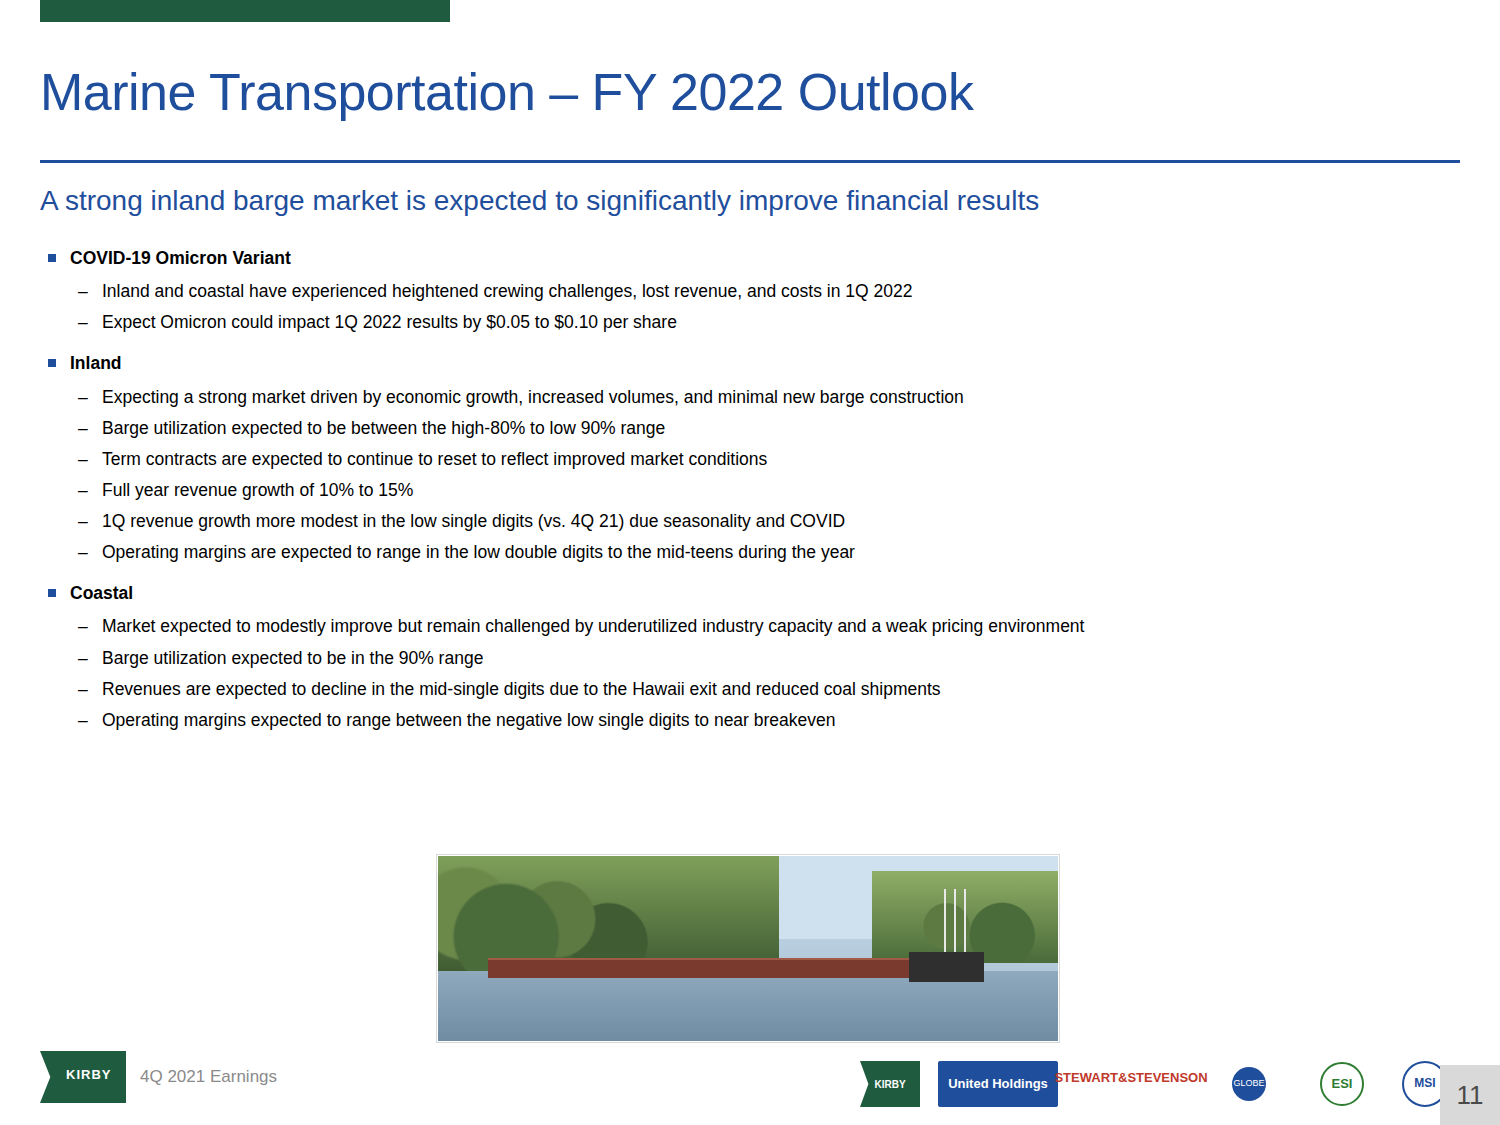Marine Transportation – FY 2022 Outlook
A strong inland barge market is expected to significantly improve financial results
COVID-19 Omicron Variant
Inland and coastal have experienced heightened crewing challenges, lost revenue, and costs in 1Q 2022
Expect Omicron could impact 1Q 2022 results by $0.05 to $0.10 per share
Inland
Expecting a strong market driven by economic growth, increased volumes, and minimal new barge construction
Barge utilization expected to be between the high-80% to low 90% range
Term contracts are expected to continue to reset to reflect improved market conditions
Full year revenue growth of 10% to 15%
1Q revenue growth more modest in the low single digits (vs. 4Q 21) due seasonality and COVID
Operating margins are expected to range in the low double digits to the mid-teens during the year
Coastal
Market expected to modestly improve but remain challenged by underutilized industry capacity and a weak pricing environment
Barge utilization expected to be in the 90% range
Revenues are expected to decline in the mid-single digits due to the Hawaii exit and reduced coal shipments
Operating margins expected to range between the negative low single digits to near breakeven
4Q 2021 Earnings
KIRBY
United Holdings
STEWART&STEVENSON
GLOBE
ESI
MSI
11